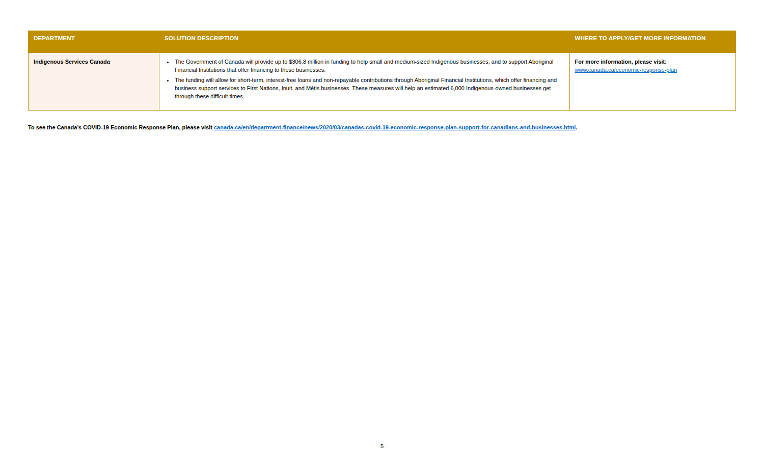| DEPARTMENT | SOLUTION DESCRIPTION | WHERE TO APPLY/GET MORE INFORMATION |
| --- | --- | --- |
| Indigenous Services Canada | The Government of Canada will provide up to $306.8 million in funding to help small and medium-sized Indigenous businesses, and to support Aboriginal Financial Institutions that offer financing to these businesses. The funding will allow for short-term, interest-free loans and non-repayable contributions through Aboriginal Financial Institutions, which offer financing and business support services to First Nations, Inuit, and Métis businesses. These measures will help an estimated 6,000 Indigenous-owned businesses get through these difficult times. | For more information, please visit: www.canada.ca/economic-response-plan |
To see the Canada’s COVID-19 Economic Response Plan, please visit canada.ca/en/department-finance/news/2020/03/canadas-covid-19-economic-response-plan-support-for-canadians-and-businesses.html.
- 5 -